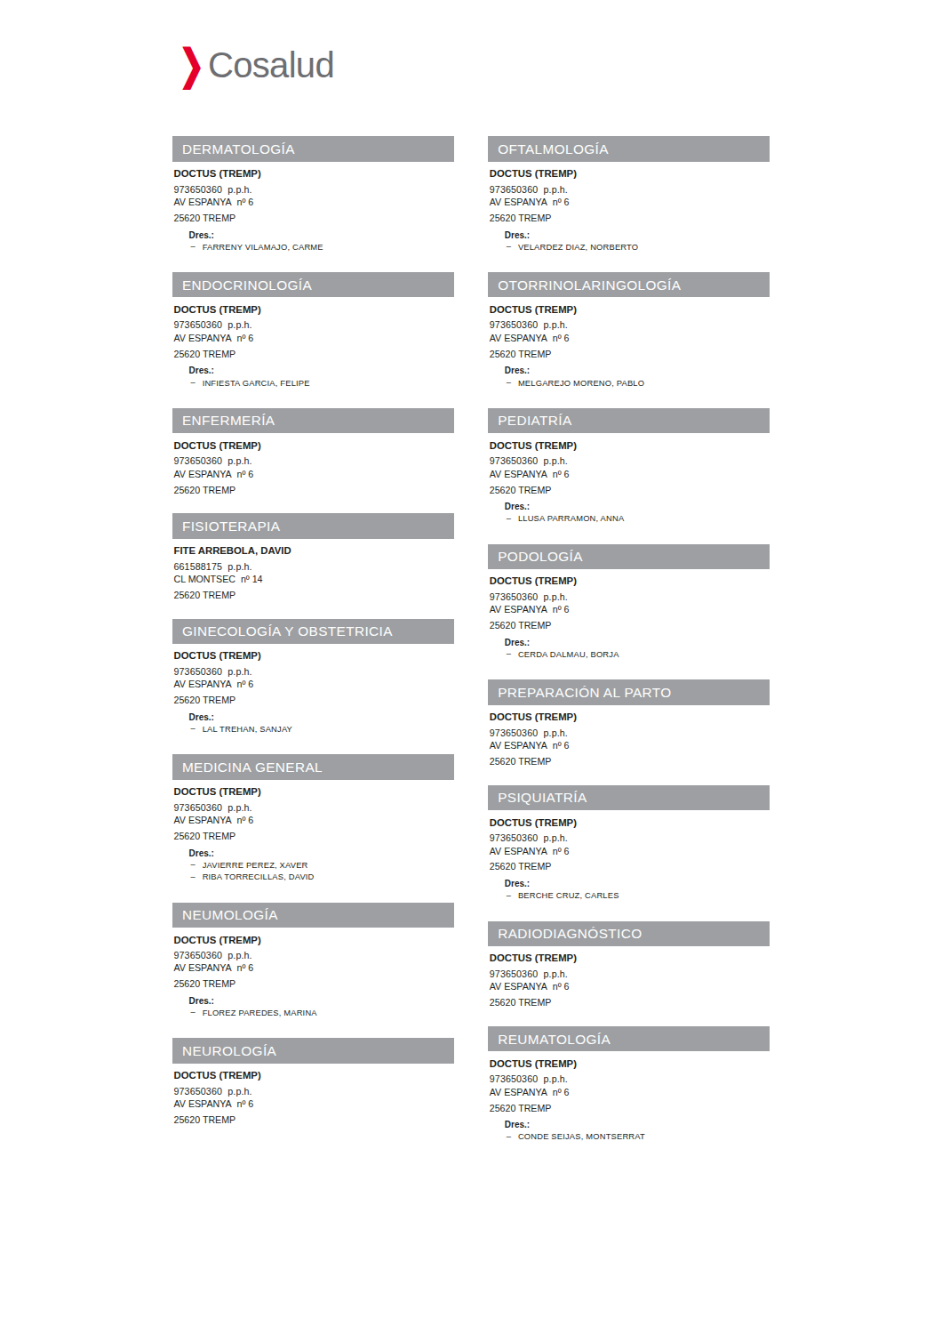❯Cosalud
DERMATOLOGÍA
DOCTUS (TREMP)
973650360 p.p.h.
AV ESPANYA nº 6
25620 TREMP
Dres.:
FARRENY VILAMAJO, CARME
ENDOCRINOLOGÍA
DOCTUS (TREMP)
973650360 p.p.h.
AV ESPANYA nº 6
25620 TREMP
Dres.:
INFIESTA GARCIA, FELIPE
ENFERMERÍA
DOCTUS (TREMP)
973650360 p.p.h.
AV ESPANYA nº 6
25620 TREMP
FISIOTERAPIA
FITE ARREBOLA, DAVID
661588175 p.p.h.
CL MONTSEC nº 14
25620 TREMP
GINECOLOGÍA Y OBSTETRICIA
DOCTUS (TREMP)
973650360 p.p.h.
AV ESPANYA nº 6
25620 TREMP
Dres.:
LAL TREHAN, SANJAY
MEDICINA GENERAL
DOCTUS (TREMP)
973650360 p.p.h.
AV ESPANYA nº 6
25620 TREMP
Dres.:
JAVIERRE PEREZ, XAVER
RIBA TORRECILLAS, DAVID
NEUMOLOGÍA
DOCTUS (TREMP)
973650360 p.p.h.
AV ESPANYA nº 6
25620 TREMP
Dres.:
FLOREZ PAREDES, MARINA
NEUROLOGÍA
DOCTUS (TREMP)
973650360 p.p.h.
AV ESPANYA nº 6
25620 TREMP
OFTALMOLOGÍA
DOCTUS (TREMP)
973650360 p.p.h.
AV ESPANYA nº 6
25620 TREMP
Dres.:
VELARDEZ DIAZ, NORBERTO
OTORRINOLARINGOLOGÍA
DOCTUS (TREMP)
973650360 p.p.h.
AV ESPANYA nº 6
25620 TREMP
Dres.:
MELGAREJO MORENO, PABLO
PEDIATRÍA
DOCTUS (TREMP)
973650360 p.p.h.
AV ESPANYA nº 6
25620 TREMP
Dres.:
LLUSA PARRAMON, ANNA
PODOLOGÍA
DOCTUS (TREMP)
973650360 p.p.h.
AV ESPANYA nº 6
25620 TREMP
Dres.:
CERDA DALMAU, BORJA
PREPARACIÓN AL PARTO
DOCTUS (TREMP)
973650360 p.p.h.
AV ESPANYA nº 6
25620 TREMP
PSIQUIATRÍA
DOCTUS (TREMP)
973650360 p.p.h.
AV ESPANYA nº 6
25620 TREMP
Dres.:
BERCHE CRUZ, CARLES
RADIODIAGNÓSTICO
DOCTUS (TREMP)
973650360 p.p.h.
AV ESPANYA nº 6
25620 TREMP
REUMATOLOGÍA
DOCTUS (TREMP)
973650360 p.p.h.
AV ESPANYA nº 6
25620 TREMP
Dres.:
CONDE SEIJAS, MONTSERRAT